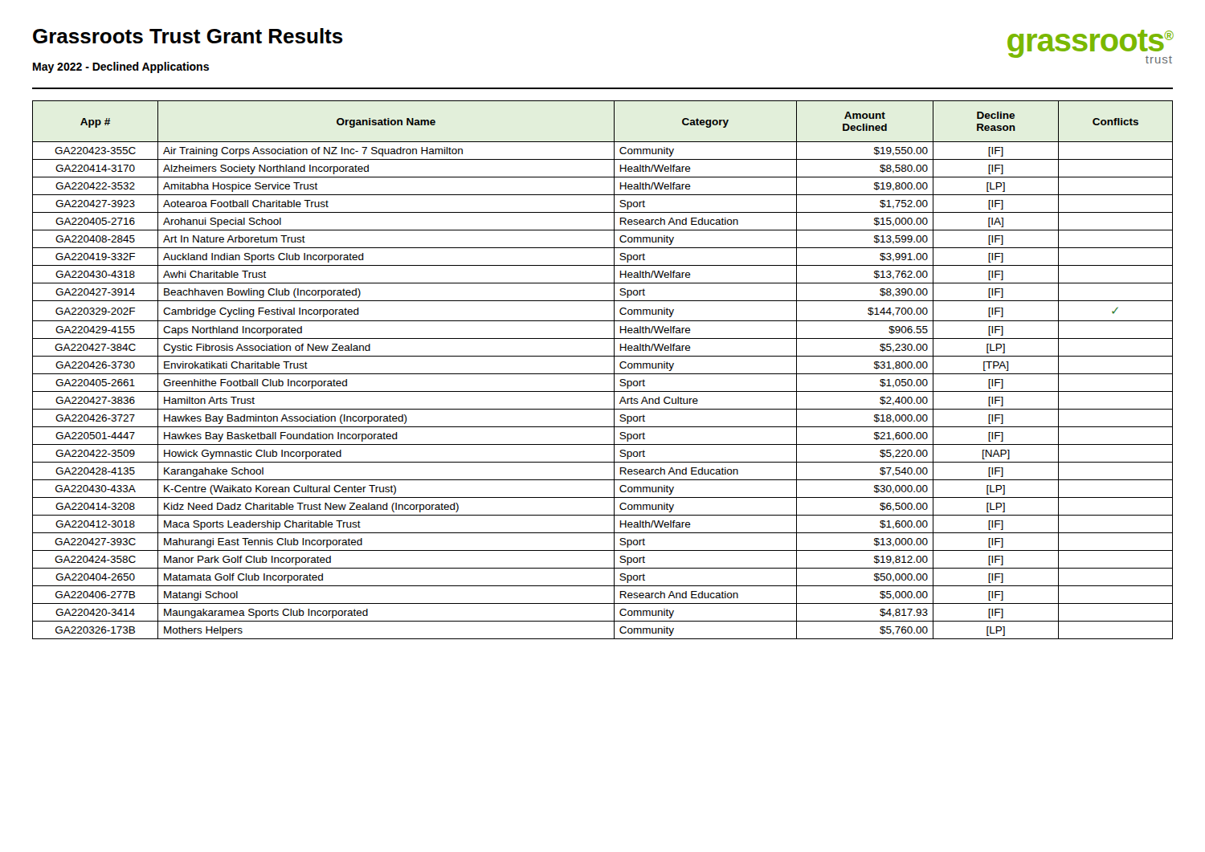Grassroots Trust Grant Results
May 2022 - Declined Applications
grassroots®
trust
| App # | Organisation Name | Category | Amount Declined | Decline Reason | Conflicts |
| --- | --- | --- | --- | --- | --- |
| GA220423-355C | Air Training Corps Association of NZ Inc- 7 Squadron Hamilton | Community | $19,550.00 | [IF] | |
| GA220414-3170 | Alzheimers Society Northland Incorporated | Health/Welfare | $8,580.00 | [IF] | |
| GA220422-3532 | Amitabha Hospice Service Trust | Health/Welfare | $19,800.00 | [LP] | |
| GA220427-3923 | Aotearoa Football Charitable Trust | Sport | $1,752.00 | [IF] | |
| GA220405-2716 | Arohanui Special School | Research And Education | $15,000.00 | [IA] | |
| GA220408-2845 | Art In Nature Arboretum Trust | Community | $13,599.00 | [IF] | |
| GA220419-332F | Auckland Indian Sports Club Incorporated | Sport | $3,991.00 | [IF] | |
| GA220430-4318 | Awhi Charitable Trust | Health/Welfare | $13,762.00 | [IF] | |
| GA220427-3914 | Beachhaven Bowling Club (Incorporated) | Sport | $8,390.00 | [IF] | |
| GA220329-202F | Cambridge Cycling Festival Incorporated | Community | $144,700.00 | [IF] | ✓ |
| GA220429-4155 | Caps Northland Incorporated | Health/Welfare | $906.55 | [IF] | |
| GA220427-384C | Cystic Fibrosis Association of New Zealand | Health/Welfare | $5,230.00 | [LP] | |
| GA220426-3730 | Envirokatikati Charitable Trust | Community | $31,800.00 | [TPA] | |
| GA220405-2661 | Greenhithe Football Club Incorporated | Sport | $1,050.00 | [IF] | |
| GA220427-3836 | Hamilton Arts Trust | Arts And Culture | $2,400.00 | [IF] | |
| GA220426-3727 | Hawkes Bay Badminton Association (Incorporated) | Sport | $18,000.00 | [IF] | |
| GA220501-4447 | Hawkes Bay Basketball Foundation Incorporated | Sport | $21,600.00 | [IF] | |
| GA220422-3509 | Howick Gymnastic Club Incorporated | Sport | $5,220.00 | [NAP] | |
| GA220428-4135 | Karangahake School | Research And Education | $7,540.00 | [IF] | |
| GA220430-433A | K-Centre (Waikato Korean Cultural Center Trust) | Community | $30,000.00 | [LP] | |
| GA220414-3208 | Kidz Need Dadz Charitable Trust New Zealand (Incorporated) | Community | $6,500.00 | [LP] | |
| GA220412-3018 | Maca Sports Leadership Charitable Trust | Health/Welfare | $1,600.00 | [IF] | |
| GA220427-393C | Mahurangi East Tennis Club Incorporated | Sport | $13,000.00 | [IF] | |
| GA220424-358C | Manor Park Golf Club Incorporated | Sport | $19,812.00 | [IF] | |
| GA220404-2650 | Matamata Golf Club Incorporated | Sport | $50,000.00 | [IF] | |
| GA220406-277B | Matangi School | Research And Education | $5,000.00 | [IF] | |
| GA220420-3414 | Maungakaramea Sports Club Incorporated | Community | $4,817.93 | [IF] | |
| GA220326-173B | Mothers Helpers | Community | $5,760.00 | [LP] | |